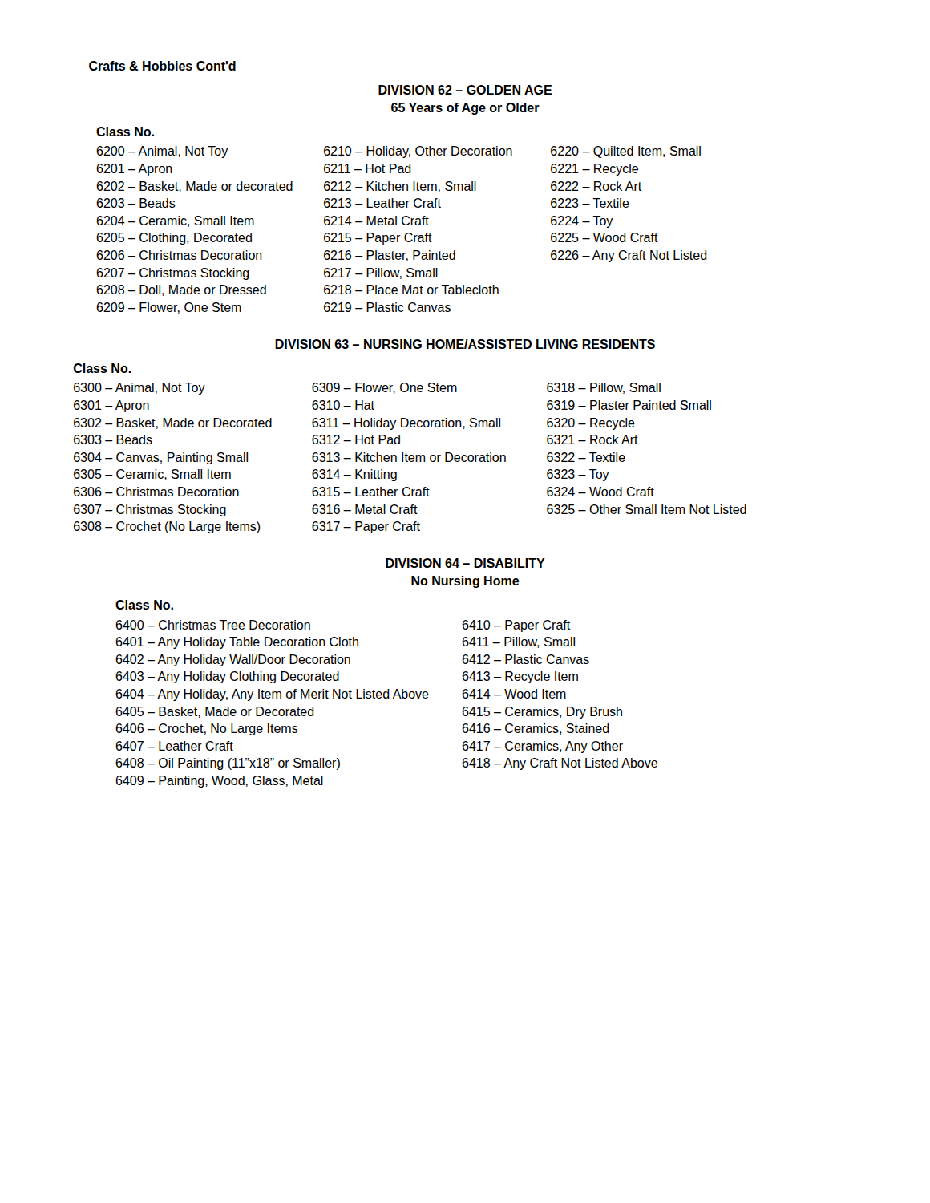Crafts & Hobbies Cont'd
DIVISION 62 – GOLDEN AGE
65 Years of Age or Older
Class No.
6200 – Animal, Not Toy
6210 – Holiday, Other Decoration
6220 – Quilted Item, Small
6201 – Apron
6211 – Hot Pad
6221 – Recycle
6202 – Basket, Made or decorated
6212 – Kitchen Item, Small
6222 – Rock Art
6203 – Beads
6213 – Leather Craft
6223 – Textile
6204 – Ceramic, Small Item
6214 – Metal Craft
6224 – Toy
6205 – Clothing, Decorated
6215 – Paper Craft
6225 – Wood Craft
6206 – Christmas Decoration
6216 – Plaster, Painted
6226 – Any Craft Not Listed
6207 – Christmas Stocking
6217 – Pillow, Small
6208 – Doll, Made or Dressed
6218 – Place Mat or Tablecloth
6209 – Flower, One Stem
6219 – Plastic Canvas
DIVISION 63 – NURSING HOME/ASSISTED LIVING RESIDENTS
Class No.
6300 – Animal, Not Toy
6309 – Flower, One Stem
6318 – Pillow, Small
6301 – Apron
6310 – Hat
6319 – Plaster Painted Small
6302 – Basket, Made or Decorated
6311 – Holiday Decoration, Small
6320 – Recycle
6303 – Beads
6312 – Hot Pad
6321 – Rock Art
6304 – Canvas, Painting Small
6313 – Kitchen Item or Decoration
6322 – Textile
6305 – Ceramic, Small Item
6314 – Knitting
6323 – Toy
6306 – Christmas Decoration
6315 – Leather Craft
6324 – Wood Craft
6307 – Christmas Stocking
6316 – Metal Craft
6325 – Other Small Item Not Listed
6308 – Crochet (No Large Items)
6317 – Paper Craft
DIVISION 64 – DISABILITY
No Nursing Home
Class No.
6400 – Christmas Tree Decoration
6410 – Paper Craft
6401 – Any Holiday Table Decoration Cloth
6411 – Pillow, Small
6402 – Any Holiday Wall/Door Decoration
6412 – Plastic Canvas
6403 – Any Holiday Clothing Decorated
6413 – Recycle Item
6404 – Any Holiday, Any Item of Merit Not Listed Above
6414 – Wood Item
6405 – Basket, Made or Decorated
6415 – Ceramics, Dry Brush
6406 – Crochet, No Large Items
6416 – Ceramics, Stained
6407 – Leather Craft
6417 – Ceramics, Any Other
6408 – Oil Painting (11”x18” or Smaller)
6418 – Any Craft Not Listed Above
6409 – Painting, Wood, Glass, Metal